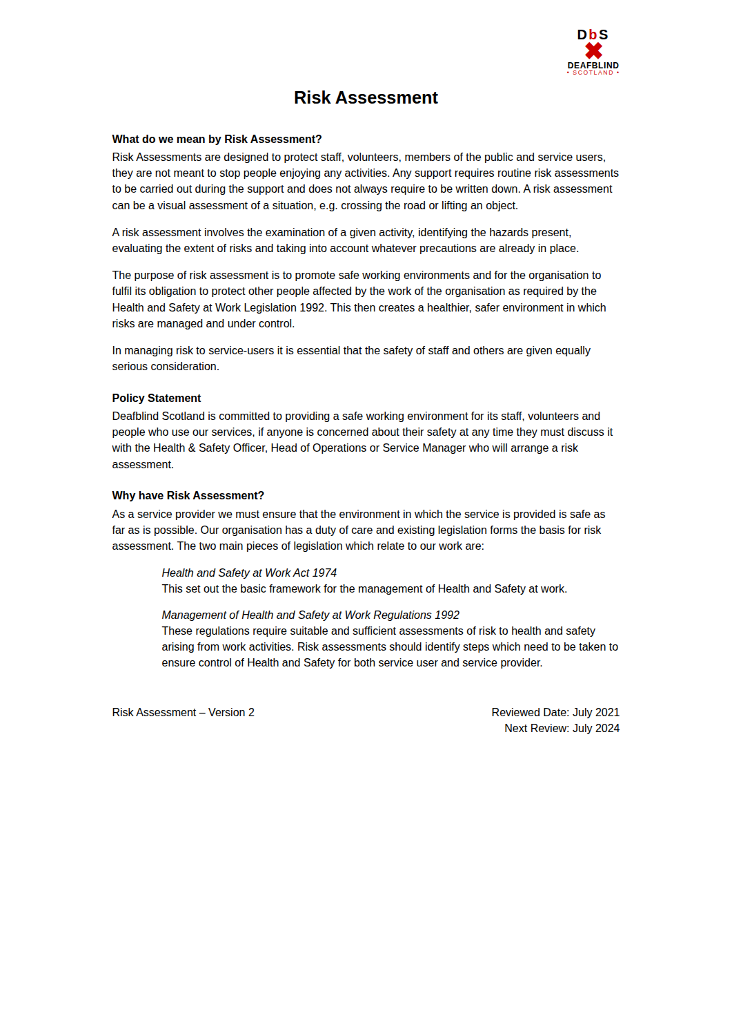Db S
✖
DEAFBLIND
• SCOTLAND •
Risk Assessment
What do we mean by Risk Assessment?
Risk Assessments are designed to protect staff, volunteers, members of the public and service users, they are not meant to stop people enjoying any activities. Any support requires routine risk assessments to be carried out during the support and does not always require to be written down. A risk assessment can be a visual assessment of a situation, e.g. crossing the road or lifting an object.
A risk assessment involves the examination of a given activity, identifying the hazards present, evaluating the extent of risks and taking into account whatever precautions are already in place.
The purpose of risk assessment is to promote safe working environments and for the organisation to fulfil its obligation to protect other people affected by the work of the organisation as required by the Health and Safety at Work Legislation 1992. This then creates a healthier, safer environment in which risks are managed and under control.
In managing risk to service-users it is essential that the safety of staff and others are given equally serious consideration.
Policy Statement
Deafblind Scotland is committed to providing a safe working environment for its staff, volunteers and people who use our services, if anyone is concerned about their safety at any time they must discuss it with the Health & Safety Officer, Head of Operations or Service Manager who will arrange a risk assessment.
Why have Risk Assessment?
As a service provider we must ensure that the environment in which the service is provided is safe as far as is possible. Our organisation has a duty of care and existing legislation forms the basis for risk assessment. The two main pieces of legislation which relate to our work are:
Health and Safety at Work Act 1974
This set out the basic framework for the management of Health and Safety at work.
Management of Health and Safety at Work Regulations 1992
These regulations require suitable and sufficient assessments of risk to health and safety arising from work activities. Risk assessments should identify steps which need to be taken to ensure control of Health and Safety for both service user and service provider.
Risk Assessment – Version 2
Reviewed Date: July 2021
Next Review: July 2024